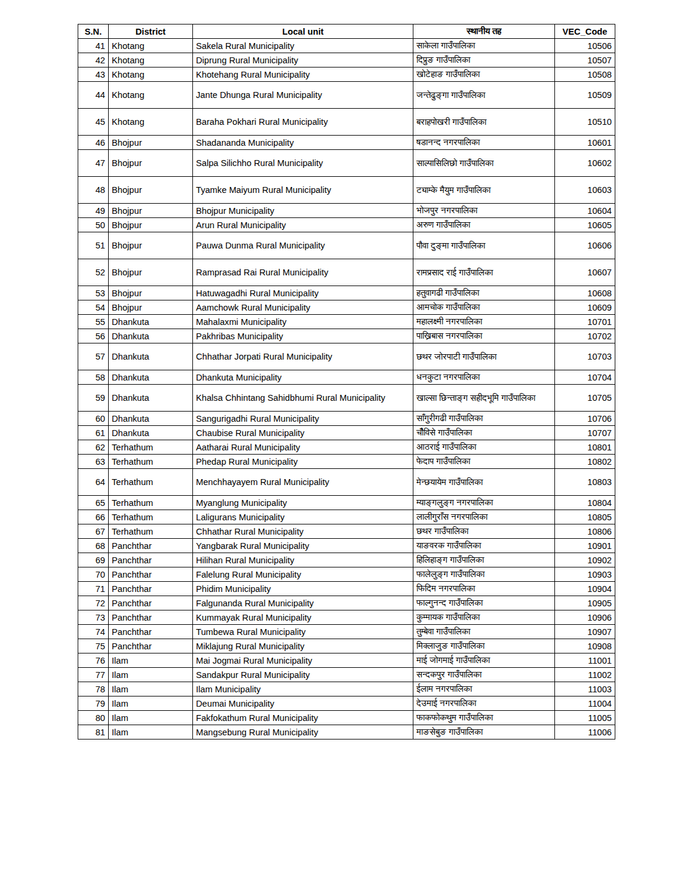| S.N. | District | Local unit | स्थानीय तह | VEC_Code |
| --- | --- | --- | --- | --- |
| 41 | Khotang | Sakela Rural Municipality | साकेला गाउँपालिका | 10506 |
| 42 | Khotang | Diprung Rural Municipality | दिप्रुङ गाउँपालिका | 10507 |
| 43 | Khotang | Khotehang Rural Municipality | खोटेहाङ गाउँपालिका | 10508 |
| 44 | Khotang | Jante Dhunga Rural Municipality | जन्तेढुङ्गा गाउँपालिका | 10509 |
| 45 | Khotang | Baraha Pokhari Rural Municipality | बराहपोखरी गाउँपालिका | 10510 |
| 46 | Bhojpur | Shadananda Municipality | षडानन्द नगरपालिका | 10601 |
| 47 | Bhojpur | Salpa Silichho Rural Municipality | साल्पासिलिछो गाउँपालिका | 10602 |
| 48 | Bhojpur | Tyamke Maiyum Rural Municipality | ट्याम्के मैयुम गाउँपालिका | 10603 |
| 49 | Bhojpur | Bhojpur Municipality | भोजपुर नगरपालिका | 10604 |
| 50 | Bhojpur | Arun Rural Municipality | अरुण गाउँपालिका | 10605 |
| 51 | Bhojpur | Pauwa Dunma Rural Municipality | पौवा दुङ्मा गाउँपालिका | 10606 |
| 52 | Bhojpur | Ramprasad Rai Rural Municipality | रामप्रसाद राई गाउँपालिका | 10607 |
| 53 | Bhojpur | Hatuwagadhi Rural Municipality | हतुवागढी गाउँपालिका | 10608 |
| 54 | Bhojpur | Aamchowk Rural Municipality | आमचोक गाउँपालिका | 10609 |
| 55 | Dhankuta | Mahalaxmi Municipality | महालक्ष्मी नगरपालिका | 10701 |
| 56 | Dhankuta | Pakhribas Municipality | पाख्रिबास नगरपालिका | 10702 |
| 57 | Dhankuta | Chhathar Jorpati Rural Municipality | छथर जोरपाटी गाउँपालिका | 10703 |
| 58 | Dhankuta | Dhankuta Municipality | धनकुटा नगरपालिका | 10704 |
| 59 | Dhankuta | Khalsa Chhintang Sahidbhumi Rural Municipality | खाल्सा छिन्ताङ्ग सहीदभूमि गाउँपालिका | 10705 |
| 60 | Dhankuta | Sangurigadhi Rural Municipality | साँगुरीगढी गाउँपालिका | 10706 |
| 61 | Dhankuta | Chaubise Rural Municipality | चौँविसे गाउँपालिका | 10707 |
| 62 | Terhathum | Aatharai Rural Municipality | आठराई गाउँपालिका | 10801 |
| 63 | Terhathum | Phedap Rural Municipality | फेदाप गाउँपालिका | 10802 |
| 64 | Terhathum | Menchhayayem Rural Municipality | मेन्छयायेम गाउँपालिका | 10803 |
| 65 | Terhathum | Myanglung Municipality | म्याङ्गलुङ्ग नगरपालिका | 10804 |
| 66 | Terhathum | Laligurans Municipality | लालीगुराँस नगरपालिका | 10805 |
| 67 | Terhathum | Chhathar Rural Municipality | छथर गाउँपालिका | 10806 |
| 68 | Panchthar | Yangbarak Rural Municipality | याङवरक गाउँपालिका | 10901 |
| 69 | Panchthar | Hilihan Rural Municipality | हिलिहाङ्ग गाउँपालिका | 10902 |
| 70 | Panchthar | Falelung Rural Municipality | फालेलुङ्ग गाउँपालिका | 10903 |
| 71 | Panchthar | Phidim Municipality | फिदिम नगरपालिका | 10904 |
| 72 | Panchthar | Falgunanda Rural Municipality | फाल्गुनन्द गाउँपालिका | 10905 |
| 73 | Panchthar | Kummayak Rural Municipality | कुम्मायक गाउँपालिका | 10906 |
| 74 | Panchthar | Tumbewa Rural Municipality | तुम्बेवा गाउँपालिका | 10907 |
| 75 | Panchthar | Miklajung Rural Municipality | मिक्लाजुङ गाउँपालिका | 10908 |
| 76 | Ilam | Mai Jogmai Rural Municipality | माई जोगमाई गाउँपालिका | 11001 |
| 77 | Ilam | Sandakpur Rural Municipality | सन्दकपुर गाउँपालिका | 11002 |
| 78 | Ilam | Ilam Municipality | ईलाम नगरपालिका | 11003 |
| 79 | Ilam | Deumai Municipality | देउमाई नगरपालिका | 11004 |
| 80 | Ilam | Fakfokathum Rural Municipality | फाकफोकथुम गाउँपालिका | 11005 |
| 81 | Ilam | Mangsebung Rural Municipality | माङसेबुङ गाउँपालिका | 11006 |